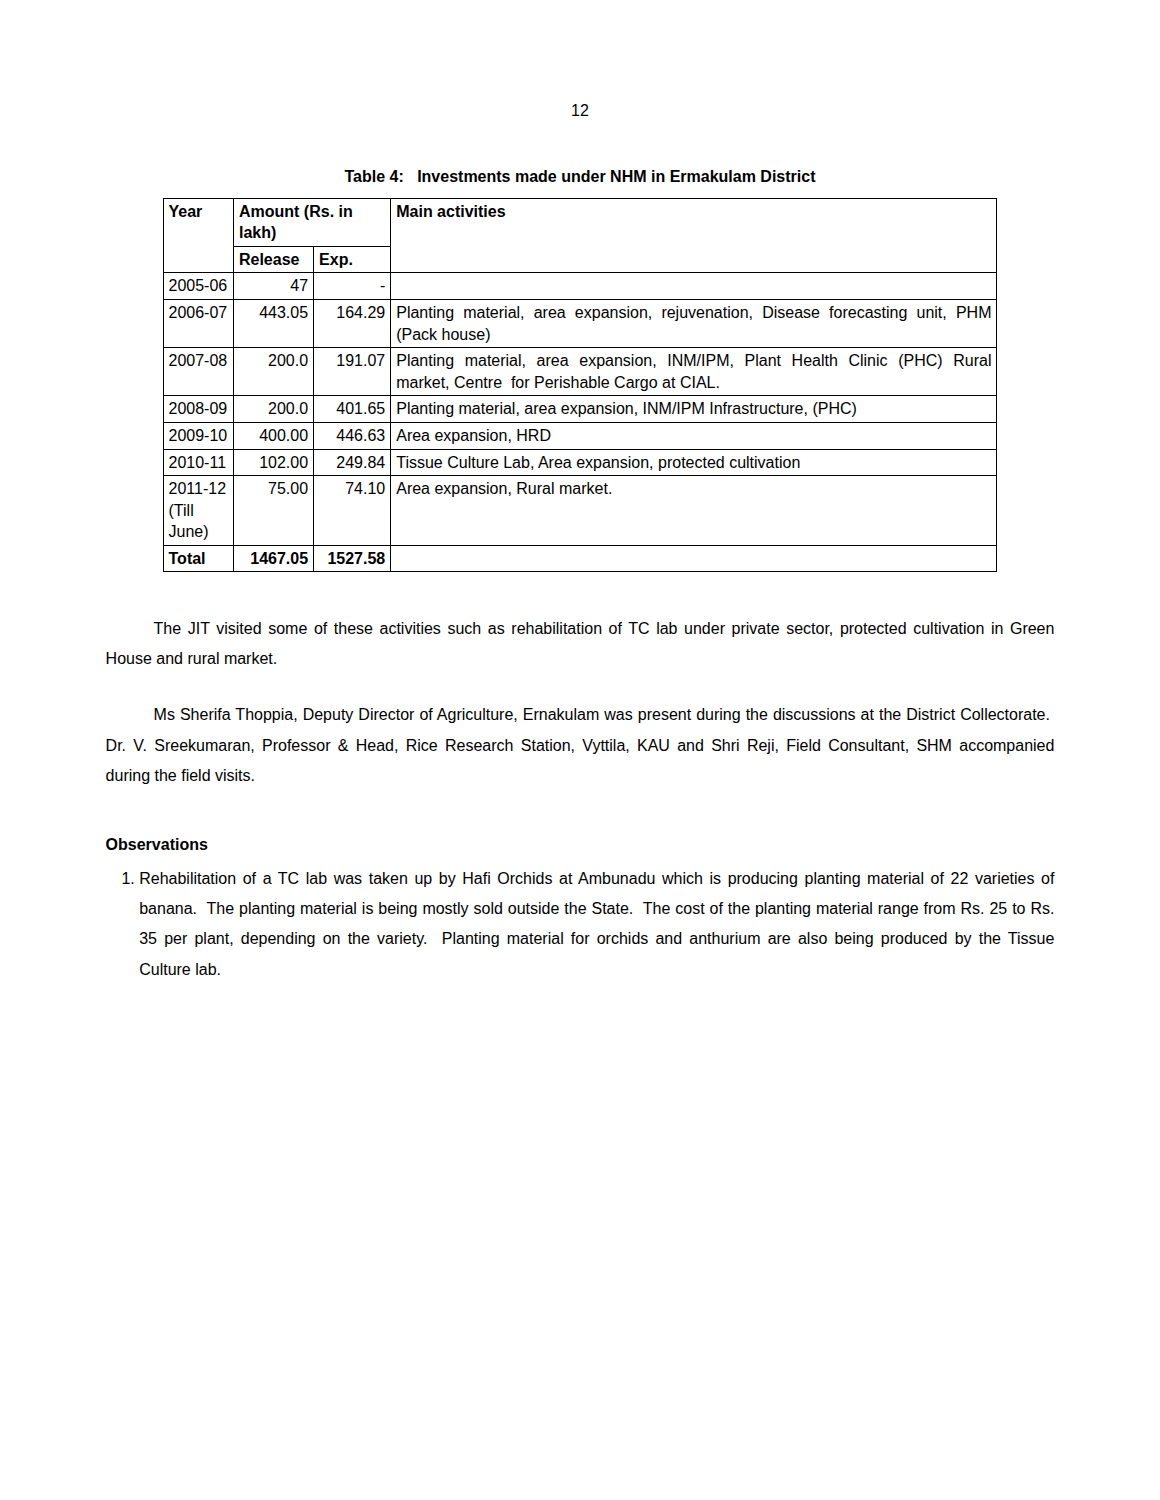12
Table 4: Investments made under NHM in Ermakulam District
| Year | Amount (Rs. in lakh) | Main activities |
| --- | --- | --- |
| Release | Exp. |
| 2005-06 | 47 | - | |
| 2006-07 | 443.05 | 164.29 | Planting material, area expansion, rejuvenation, Disease forecasting unit, PHM (Pack house) |
| 2007-08 | 200.0 | 191.07 | Planting material, area expansion, INM/IPM, Plant Health Clinic (PHC) Rural market, Centre for Perishable Cargo at CIAL. |
| 2008-09 | 200.0 | 401.65 | Planting material, area expansion, INM/IPM Infrastructure, (PHC) |
| 2009-10 | 400.00 | 446.63 | Area expansion, HRD |
| 2010-11 | 102.00 | 249.84 | Tissue Culture Lab, Area expansion, protected cultivation |
| 2011-12 (Till June) | 75.00 | 74.10 | Area expansion, Rural market. |
| Total | 1467.05 | 1527.58 | |
The JIT visited some of these activities such as rehabilitation of TC lab under private sector, protected cultivation in Green House and rural market.
Ms Sherifa Thoppia, Deputy Director of Agriculture, Ernakulam was present during the discussions at the District Collectorate. Dr. V. Sreekumaran, Professor & Head, Rice Research Station, Vyttila, KAU and Shri Reji, Field Consultant, SHM accompanied during the field visits.
Observations
Rehabilitation of a TC lab was taken up by Hafi Orchids at Ambunadu which is producing planting material of 22 varieties of banana. The planting material is being mostly sold outside the State. The cost of the planting material range from Rs. 25 to Rs. 35 per plant, depending on the variety. Planting material for orchids and anthurium are also being produced by the Tissue Culture lab.